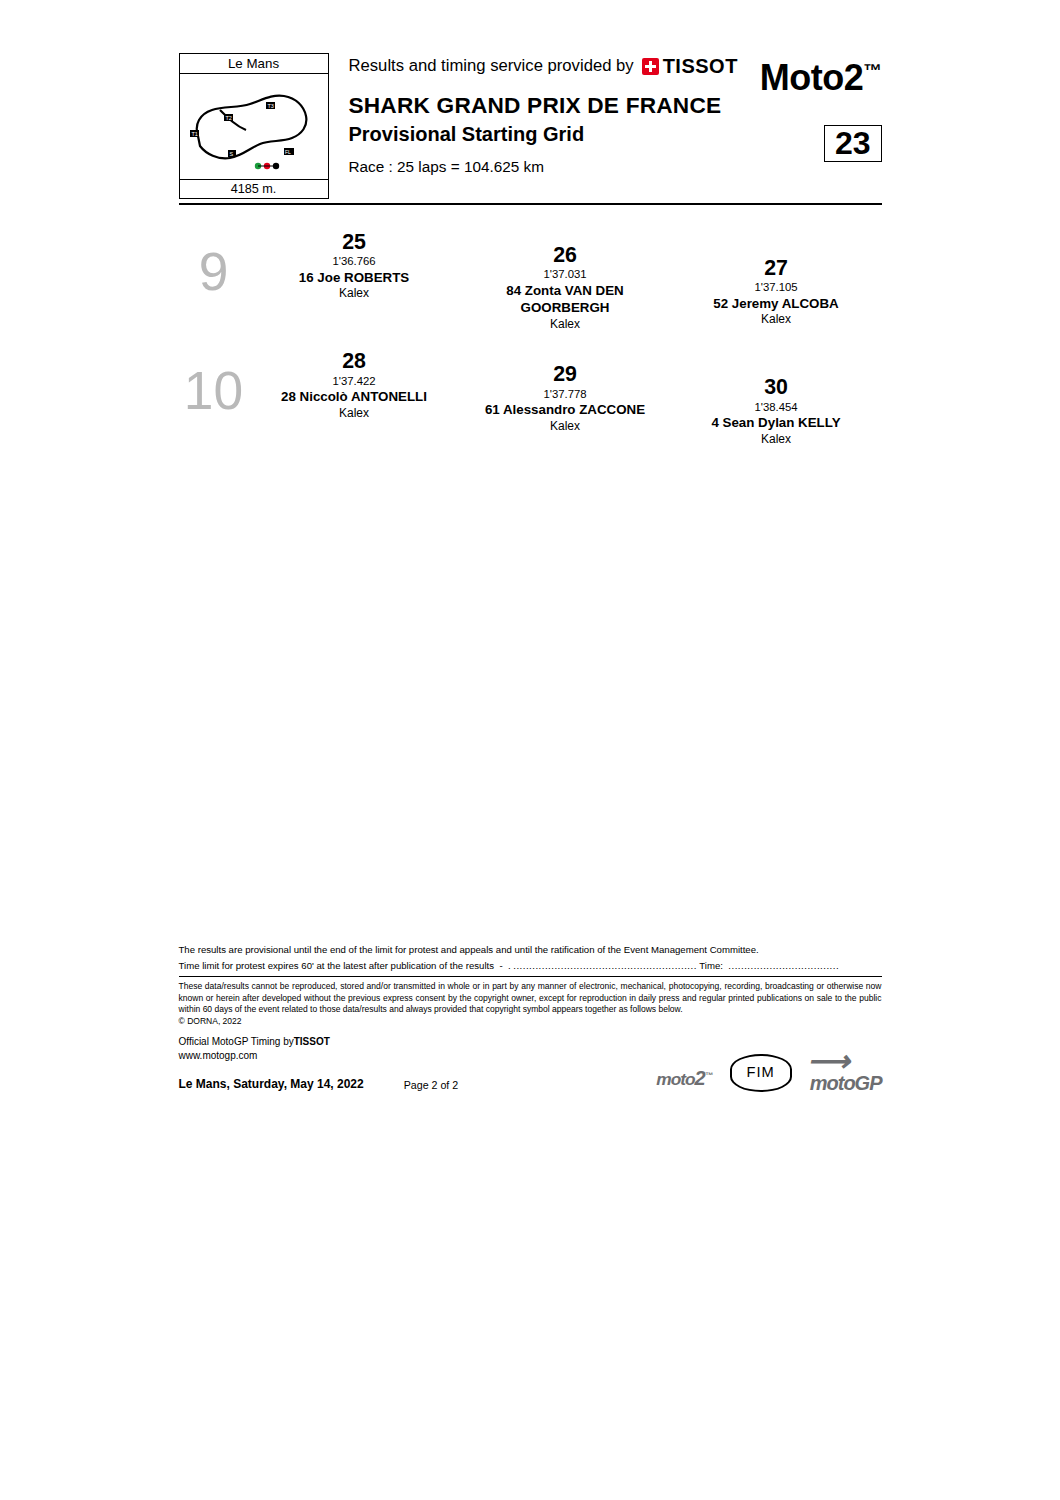Le Mans
T1 T2 T3 S FL
4185 m.
Results and timing service provided by TISSOT
SHARK GRAND PRIX DE FRANCE
Provisional Starting Grid
Race : 25 laps = 104.625 km
Moto2™
23
9
25
1'36.766
16 Joe ROBERTS
Kalex
26
1'37.031
84 Zonta VAN DEN GOORBERGH
Kalex
27
1'37.105
52 Jeremy ALCOBA
Kalex
10
28
1'37.422
28 Niccolò ANTONELLI
Kalex
29
1'37.778
61 Alessandro ZACCONE
Kalex
30
1'38.454
4 Sean Dylan KELLY
Kalex
The results are provisional until the end of the limit for protest and appeals and until the ratification of the Event Management Committee.
Time limit for protest expires 60' at the latest after publication of the results - . .......................................................... Time: ...................................
These data/results cannot be reproduced, stored and/or transmitted in whole or in part by any manner of electronic, mechanical, photocopying, recording, broadcasting or otherwise now known or herein after developed without the previous express consent by the copyright owner, except for reproduction in daily press and regular printed publications on sale to the public within 60 days of the event related to those data/results and always provided that copyright symbol appears together as follows below.
© DORNA, 2022
Official MotoGP Timing byTISSOT
www.motogp.com
Le Mans, Saturday, May 14, 2022
Page 2 of 2
moto2™
FIM
⟶ motoGP